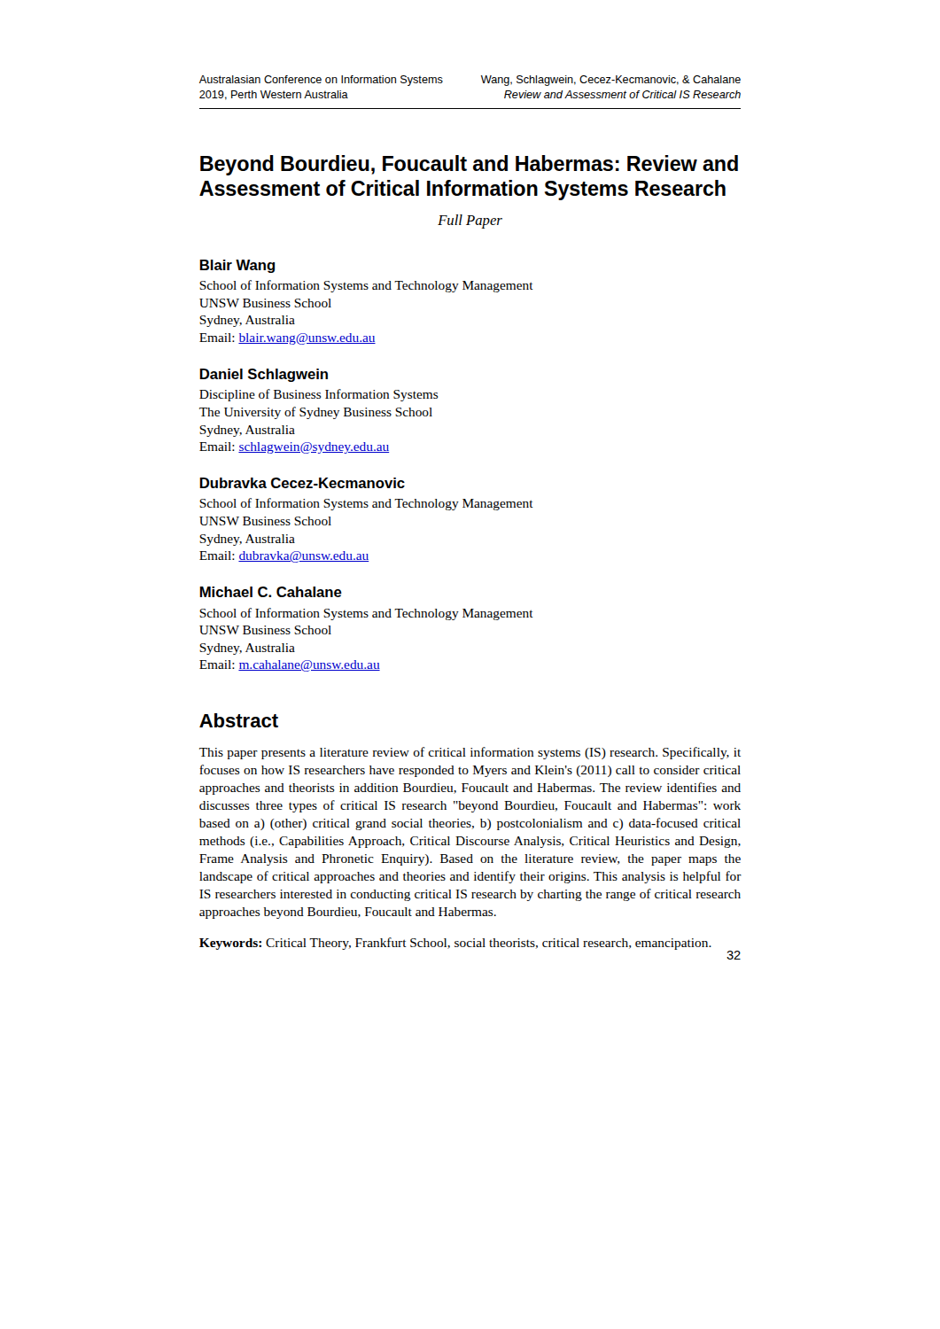Australasian Conference on Information Systems
2019, Perth Western Australia
Wang, Schlagwein, Cecez-Kecmanovic, & Cahalane
Review and Assessment of Critical IS Research
Beyond Bourdieu, Foucault and Habermas: Review and Assessment of Critical Information Systems Research
Full Paper
Blair Wang
School of Information Systems and Technology Management
UNSW Business School
Sydney, Australia
Email: blair.wang@unsw.edu.au
Daniel Schlagwein
Discipline of Business Information Systems
The University of Sydney Business School
Sydney, Australia
Email: schlagwein@sydney.edu.au
Dubravka Cecez-Kecmanovic
School of Information Systems and Technology Management
UNSW Business School
Sydney, Australia
Email: dubravka@unsw.edu.au
Michael C. Cahalane
School of Information Systems and Technology Management
UNSW Business School
Sydney, Australia
Email: m.cahalane@unsw.edu.au
Abstract
This paper presents a literature review of critical information systems (IS) research. Specifically, it focuses on how IS researchers have responded to Myers and Klein's (2011) call to consider critical approaches and theorists in addition Bourdieu, Foucault and Habermas. The review identifies and discusses three types of critical IS research "beyond Bourdieu, Foucault and Habermas": work based on a) (other) critical grand social theories, b) postcolonialism and c) data-focused critical methods (i.e., Capabilities Approach, Critical Discourse Analysis, Critical Heuristics and Design, Frame Analysis and Phronetic Enquiry). Based on the literature review, the paper maps the landscape of critical approaches and theories and identify their origins. This analysis is helpful for IS researchers interested in conducting critical IS research by charting the range of critical research approaches beyond Bourdieu, Foucault and Habermas.
Keywords: Critical Theory, Frankfurt School, social theorists, critical research, emancipation.
32